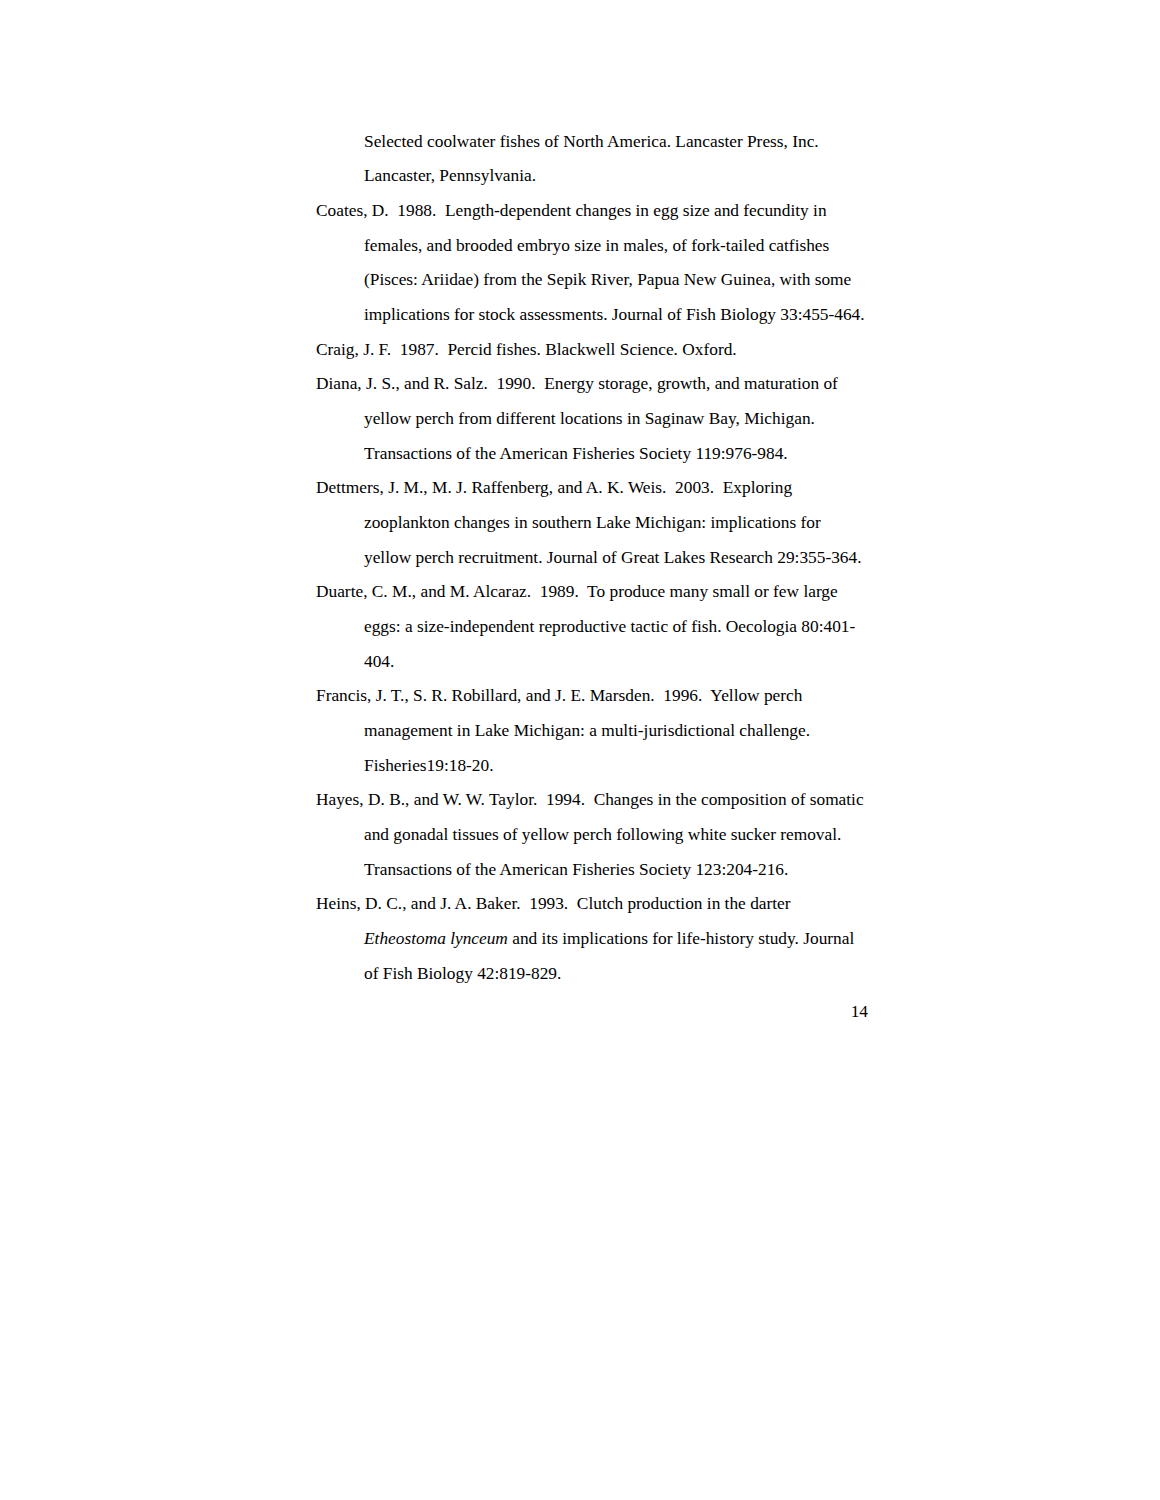Selected coolwater fishes of North America. Lancaster Press, Inc. Lancaster, Pennsylvania.
Coates, D. 1988. Length-dependent changes in egg size and fecundity in females, and brooded embryo size in males, of fork-tailed catfishes (Pisces: Ariidae) from the Sepik River, Papua New Guinea, with some implications for stock assessments. Journal of Fish Biology 33:455-464.
Craig, J. F. 1987. Percid fishes. Blackwell Science. Oxford.
Diana, J. S., and R. Salz. 1990. Energy storage, growth, and maturation of yellow perch from different locations in Saginaw Bay, Michigan. Transactions of the American Fisheries Society 119:976-984.
Dettmers, J. M., M. J. Raffenberg, and A. K. Weis. 2003. Exploring zooplankton changes in southern Lake Michigan: implications for yellow perch recruitment. Journal of Great Lakes Research 29:355-364.
Duarte, C. M., and M. Alcaraz. 1989. To produce many small or few large eggs: a size-independent reproductive tactic of fish. Oecologia 80:401-404.
Francis, J. T., S. R. Robillard, and J. E. Marsden. 1996. Yellow perch management in Lake Michigan: a multi-jurisdictional challenge. Fisheries19:18-20.
Hayes, D. B., and W. W. Taylor. 1994. Changes in the composition of somatic and gonadal tissues of yellow perch following white sucker removal. Transactions of the American Fisheries Society 123:204-216.
Heins, D. C., and J. A. Baker. 1993. Clutch production in the darter Etheostoma lynceum and its implications for life-history study. Journal of Fish Biology 42:819-829.
14